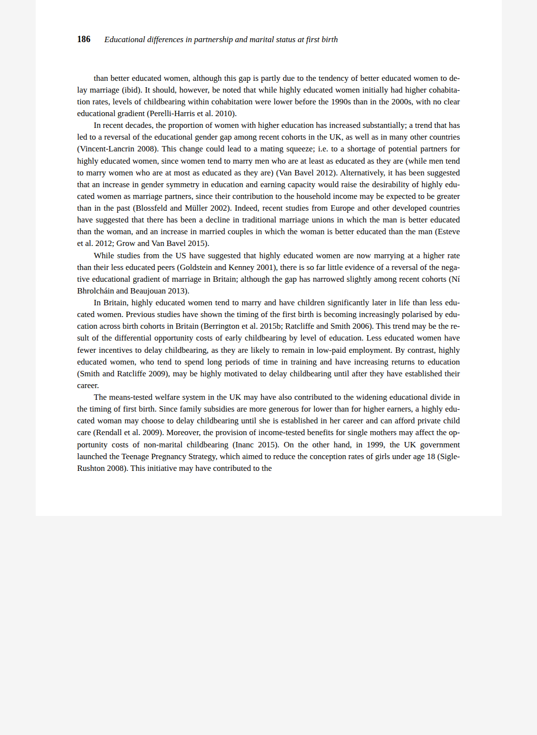186 Educational differences in partnership and marital status at first birth
than better educated women, although this gap is partly due to the tendency of better educated women to delay marriage (ibid). It should, however, be noted that while highly educated women initially had higher cohabitation rates, levels of childbearing within cohabitation were lower before the 1990s than in the 2000s, with no clear educational gradient (Perelli-Harris et al. 2010).
In recent decades, the proportion of women with higher education has increased substantially; a trend that has led to a reversal of the educational gender gap among recent cohorts in the UK, as well as in many other countries (Vincent-Lancrin 2008). This change could lead to a mating squeeze; i.e. to a shortage of potential partners for highly educated women, since women tend to marry men who are at least as educated as they are (while men tend to marry women who are at most as educated as they are) (Van Bavel 2012). Alternatively, it has been suggested that an increase in gender symmetry in education and earning capacity would raise the desirability of highly educated women as marriage partners, since their contribution to the household income may be expected to be greater than in the past (Blossfeld and Müller 2002). Indeed, recent studies from Europe and other developed countries have suggested that there has been a decline in traditional marriage unions in which the man is better educated than the woman, and an increase in married couples in which the woman is better educated than the man (Esteve et al. 2012; Grow and Van Bavel 2015).
While studies from the US have suggested that highly educated women are now marrying at a higher rate than their less educated peers (Goldstein and Kenney 2001), there is so far little evidence of a reversal of the negative educational gradient of marriage in Britain; although the gap has narrowed slightly among recent cohorts (Ní Bhrolcháin and Beaujouan 2013).
In Britain, highly educated women tend to marry and have children significantly later in life than less educated women. Previous studies have shown the timing of the first birth is becoming increasingly polarised by education across birth cohorts in Britain (Berrington et al. 2015b; Ratcliffe and Smith 2006). This trend may be the result of the differential opportunity costs of early childbearing by level of education. Less educated women have fewer incentives to delay childbearing, as they are likely to remain in low-paid employment. By contrast, highly educated women, who tend to spend long periods of time in training and have increasing returns to education (Smith and Ratcliffe 2009), may be highly motivated to delay childbearing until after they have established their career.
The means-tested welfare system in the UK may have also contributed to the widening educational divide in the timing of first birth. Since family subsidies are more generous for lower than for higher earners, a highly educated woman may choose to delay childbearing until she is established in her career and can afford private child care (Rendall et al. 2009). Moreover, the provision of income-tested benefits for single mothers may affect the opportunity costs of non-marital childbearing (Inanc 2015). On the other hand, in 1999, the UK government launched the Teenage Pregnancy Strategy, which aimed to reduce the conception rates of girls under age 18 (Sigle-Rushton 2008). This initiative may have contributed to the